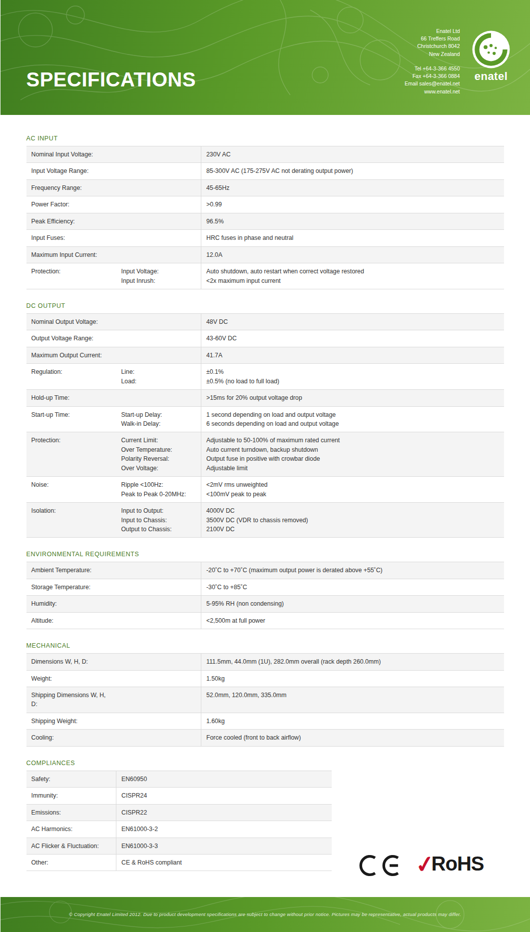SPECIFICATIONS
Enatel Ltd
66 Treffers Road
Christchurch 8042
New Zealand
Tel +64-3-366 4550
Fax +64-3-366 0884
Email sales@enatel.net
www.enatel.net
enatel
AC Input
| Nominal Input Voltage: | | 230V AC |
| Input Voltage Range: | | 85-300V AC (175-275V AC not derating output power) |
| Frequency Range: | | 45-65Hz |
| Power Factor: | | >0.99 |
| Peak Efficiency: | | 96.5% |
| Input Fuses: | | HRC fuses in phase and neutral |
| Maximum Input Current: | | 12.0A |
| Protection: | Input Voltage: Input Inrush: | Auto shutdown, auto restart when correct voltage restored <2x maximum input current |
DC Output
| Nominal Output Voltage: | | 48V DC |
| Output Voltage Range: | | 43-60V DC |
| Maximum Output Current: | | 41.7A |
| Regulation: | Line: Load: | ±0.1% ±0.5% (no load to full load) |
| Hold-up Time: | | >15ms for 20% output voltage drop |
| Start-up Time: | Start-up Delay: Walk-in Delay: | 1 second depending on load and output voltage 6 seconds depending on load and output voltage |
| Protection: | Current Limit: Over Temperature: Polarity Reversal: Over Voltage: | Adjustable to 50-100% of maximum rated current Auto current turndown, backup shutdown Output fuse in positive with crowbar diode Adjustable limit |
| Noise: | Ripple <100Hz: Peak to Peak 0-20MHz: | <2mV rms unweighted <100mV peak to peak |
| Isolation: | Input to Output: Input to Chassis: Output to Chassis: | 4000V DC 3500V DC (VDR to chassis removed) 2100V DC |
Environmental Requirements
| Ambient Temperature: | | -20˚C to +70˚C (maximum output power is derated above +55˚C) |
| Storage Temperature: | | -30˚C to +85˚C |
| Humidity: | | 5-95% RH (non condensing) |
| Altitude: | | <2,500m at full power |
Mechanical
| Dimensions W, H, D: | | 111.5mm, 44.0mm (1U), 282.0mm overall (rack depth 260.0mm) |
| Weight: | | 1.50kg |
| Shipping Dimensions W, H, D: | | 52.0mm, 120.0mm, 335.0mm |
| Shipping Weight: | | 1.60kg |
| Cooling: | | Force cooled (front to back airflow) |
Compliances
| Safety: | EN60950 |
| Immunity: | CISPR24 |
| Emissions: | CISPR22 |
| AC Harmonics: | EN61000-3-2 |
| AC Flicker & Fluctuation: | EN61000-3-3 |
| Other: | CE & RoHS compliant |
✓RoHS
© Copyright Enatel Limited 2012. Due to product development specifications are subject to change without prior notice. Pictures may be representative, actual products may differ.